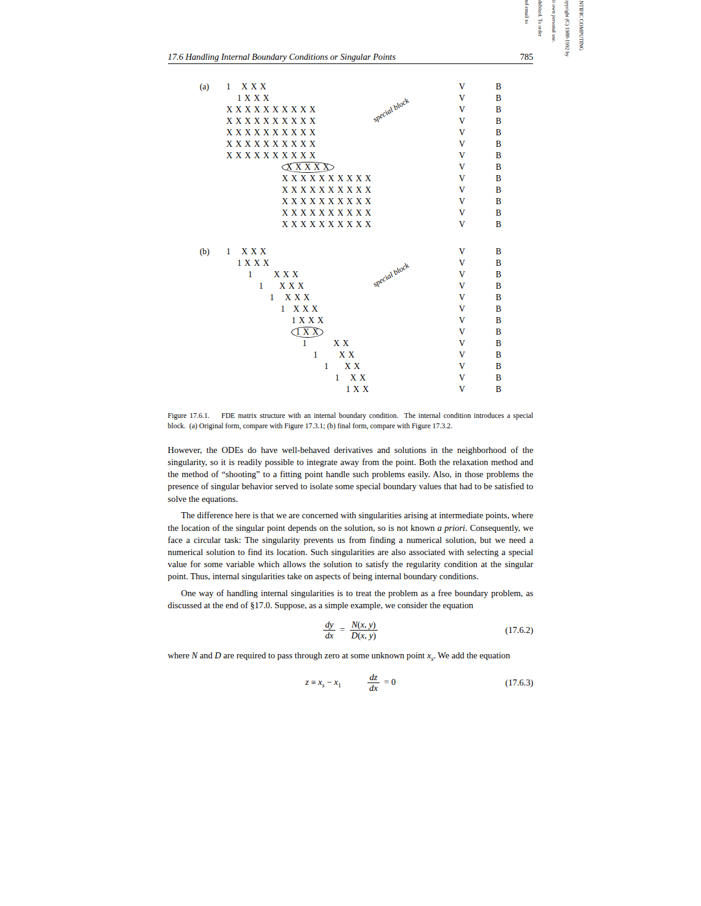Sample page from NUMERICAL RECIPES IN C: THE ART OF SCIENTIFIC COMPUTING (ISBN 0-521-43108-5)
Copyright (C) 1988-1992 by Cambridge University Press. Programs Copyright (C) 1988-1992 by Numerical Recipes Software.
Permission is granted for internet users to make one paper copy for their own personal use. Further reproduction, or any copying of machine-
readable files (including this one) to any server computer, is strictly prohibited. To order Numerical Recipes books or CDROMs, visit website
http://www.nr.com or call 1-800-872-7423 (North America only), or send email to directcustserv@cambridge.org (outside North America).
17.6 Handling Internal Boundary Conditions or Singular Points 785
special block
(a) 1 X X X VB
1 X X X VB
X X X X X X X X X X VB
X X X X X X X X X X VB
X X X X X X X X X X VB
X X X X X X X X X X VB
X X X X X X X X X X VB
X X X X X VB
X X X X X X X X X X VB
X X X X X X X X X X VB
X X X X X X X X X X VB
X X X X X X X X X X VB
X X X X X X X X X X VB
special block
(b) 1 X X X VB
1 X X X VB
1 X X X VB
1 X X X VB
1 X X X VB
1 X X X VB
1 X X X VB
1 X X VB
1 X X VB
1 X X VB
1 X X VB
1 X X VB
1 X X VB
Figure 17.6.1. FDE matrix structure with an internal boundary condition. The internal condition introduces a special block. (a) Original form, compare with Figure 17.3.1; (b) final form, compare with Figure 17.3.2.
However, the ODEs do have well-behaved derivatives and solutions in the neighborhood of the singularity, so it is readily possible to integrate away from the point. Both the relaxation method and the method of “shooting” to a fitting point handle such problems easily. Also, in those problems the presence of singular behavior served to isolate some special boundary values that had to be satisfied to solve the equations.
The difference here is that we are concerned with singularities arising at intermediate points, where the location of the singular point depends on the solution, so is not known a priori. Consequently, we face a circular task: The singularity prevents us from finding a numerical solution, but we need a numerical solution to find its location. Such singularities are also associated with selecting a special value for some variable which allows the solution to satisfy the regularity condition at the singular point. Thus, internal singularities take on aspects of being internal boundary conditions.
One way of handling internal singularities is to treat the problem as a free boundary problem, as discussed at the end of §17.0. Suppose, as a simple example, we consider the equation
dy dx = N(x, y) D(x, y) (17.6.2)
where N and D are required to pass through zero at some unknown point xs. We add the equation
z ≡ xs − x 1 dz dx = 0 (17.6.3)